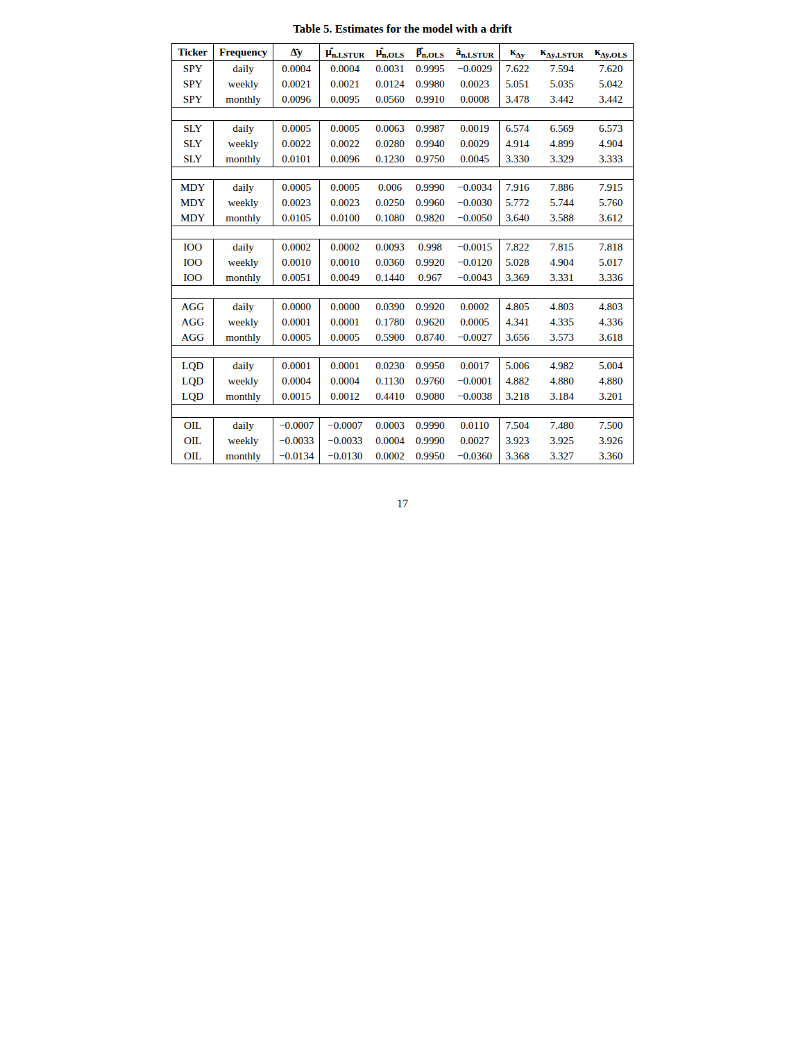Table 5. Estimates for the model with a drift
| Ticker | Frequency | Δ̄y | μ̂ n,LSTUR | μ̂ n,OLS | β̂ n,OLS | â n,LSTUR | κ Δy | κ Δŷ,LSTUR | κ Δŷ,OLS |
| --- | --- | --- | --- | --- | --- | --- | --- | --- | --- |
| SPY | daily | 0.0004 | 0.0004 | 0.0031 | 0.9995 | −0.0029 | 7.622 | 7.594 | 7.620 |
| SPY | weekly | 0.0021 | 0.0021 | 0.0124 | 0.9980 | 0.0023 | 5.051 | 5.035 | 5.042 |
| SPY | monthly | 0.0096 | 0.0095 | 0.0560 | 0.9910 | 0.0008 | 3.478 | 3.442 | 3.442 |
| SLY | daily | 0.0005 | 0.0005 | 0.0063 | 0.9987 | 0.0019 | 6.574 | 6.569 | 6.573 |
| SLY | weekly | 0.0022 | 0.0022 | 0.0280 | 0.9940 | 0.0029 | 4.914 | 4.899 | 4.904 |
| SLY | monthly | 0.0101 | 0.0096 | 0.1230 | 0.9750 | 0.0045 | 3.330 | 3.329 | 3.333 |
| MDY | daily | 0.0005 | 0.0005 | 0.006 | 0.9990 | −0.0034 | 7.916 | 7.886 | 7.915 |
| MDY | weekly | 0.0023 | 0.0023 | 0.0250 | 0.9960 | −0.0030 | 5.772 | 5.744 | 5.760 |
| MDY | monthly | 0.0105 | 0.0100 | 0.1080 | 0.9820 | −0.0050 | 3.640 | 3.588 | 3.612 |
| IOO | daily | 0.0002 | 0.0002 | 0.0093 | 0.998 | −0.0015 | 7.822 | 7.815 | 7.818 |
| IOO | weekly | 0.0010 | 0.0010 | 0.0360 | 0.9920 | −0.0120 | 5.028 | 4.904 | 5.017 |
| IOO | monthly | 0.0051 | 0.0049 | 0.1440 | 0.967 | −0.0043 | 3.369 | 3.331 | 3.336 |
| AGG | daily | 0.0000 | 0.0000 | 0.0390 | 0.9920 | 0.0002 | 4.805 | 4.803 | 4.803 |
| AGG | weekly | 0.0001 | 0.0001 | 0.1780 | 0.9620 | 0.0005 | 4.341 | 4.335 | 4.336 |
| AGG | monthly | 0.0005 | 0.0005 | 0.5900 | 0.8740 | −0.0027 | 3.656 | 3.573 | 3.618 |
| LQD | daily | 0.0001 | 0.0001 | 0.0230 | 0.9950 | 0.0017 | 5.006 | 4.982 | 5.004 |
| LQD | weekly | 0.0004 | 0.0004 | 0.1130 | 0.9760 | −0.0001 | 4.882 | 4.880 | 4.880 |
| LQD | monthly | 0.0015 | 0.0012 | 0.4410 | 0.9080 | −0.0038 | 3.218 | 3.184 | 3.201 |
| OIL | daily | −0.0007 | −0.0007 | 0.0003 | 0.9990 | 0.0110 | 7.504 | 7.480 | 7.500 |
| OIL | weekly | −0.0033 | −0.0033 | 0.0004 | 0.9990 | 0.0027 | 3.923 | 3.925 | 3.926 |
| OIL | monthly | −0.0134 | −0.0130 | 0.0002 | 0.9950 | −0.0360 | 3.368 | 3.327 | 3.360 |
17